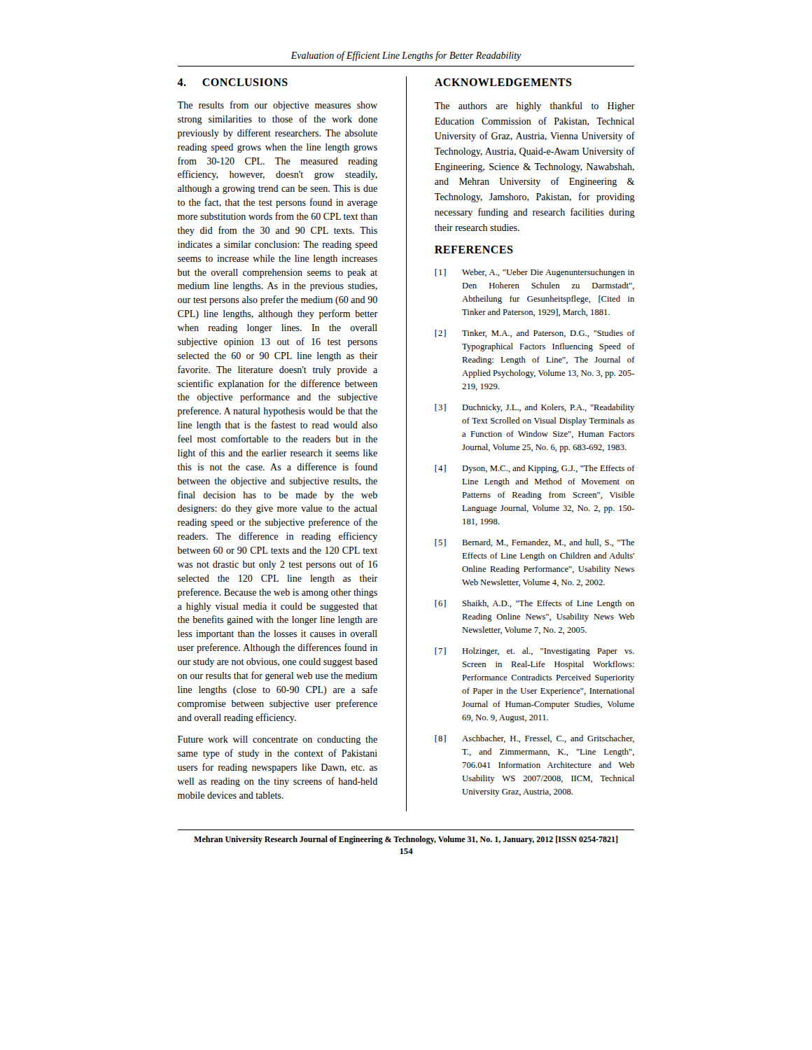Evaluation of Efficient Line Lengths for Better Readability
4. CONCLUSIONS
The results from our objective measures show strong similarities to those of the work done previously by different researchers. The absolute reading speed grows when the line length grows from 30-120 CPL. The measured reading efficiency, however, doesn't grow steadily, although a growing trend can be seen. This is due to the fact, that the test persons found in average more substitution words from the 60 CPL text than they did from the 30 and 90 CPL texts. This indicates a similar conclusion: The reading speed seems to increase while the line length increases but the overall comprehension seems to peak at medium line lengths. As in the previous studies, our test persons also prefer the medium (60 and 90 CPL) line lengths, although they perform better when reading longer lines. In the overall subjective opinion 13 out of 16 test persons selected the 60 or 90 CPL line length as their favorite. The literature doesn't truly provide a scientific explanation for the difference between the objective performance and the subjective preference. A natural hypothesis would be that the line length that is the fastest to read would also feel most comfortable to the readers but in the light of this and the earlier research it seems like this is not the case. As a difference is found between the objective and subjective results, the final decision has to be made by the web designers: do they give more value to the actual reading speed or the subjective preference of the readers. The difference in reading efficiency between 60 or 90 CPL texts and the 120 CPL text was not drastic but only 2 test persons out of 16 selected the 120 CPL line length as their preference. Because the web is among other things a highly visual media it could be suggested that the benefits gained with the longer line length are less important than the losses it causes in overall user preference. Although the differences found in our study are not obvious, one could suggest based on our results that for general web use the medium line lengths (close to 60-90 CPL) are a safe compromise between subjective user preference and overall reading efficiency.
Future work will concentrate on conducting the same type of study in the context of Pakistani users for reading newspapers like Dawn, etc. as well as reading on the tiny screens of hand-held mobile devices and tablets.
ACKNOWLEDGEMENTS
The authors are highly thankful to Higher Education Commission of Pakistan, Technical University of Graz, Austria, Vienna University of Technology, Austria, Quaid-e-Awam University of Engineering, Science & Technology, Nawabshah, and Mehran University of Engineering & Technology, Jamshoro, Pakistan, for providing necessary funding and research facilities during their research studies.
REFERENCES
[1]
Weber, A., "Ueber Die Augenuntersuchungen in Den Hoheren Schulen zu Darmstadt", Abtheilung fur Gesunheitspflege, [Cited in Tinker and Paterson, 1929], March, 1881.
[2]
Tinker, M.A., and Paterson, D.G., "Studies of Typographical Factors Influencing Speed of Reading: Length of Line", The Journal of Applied Psychology, Volume 13, No. 3, pp. 205-219, 1929.
[3]
Duchnicky, J.L., and Kolers, P.A., "Readability of Text Scrolled on Visual Display Terminals as a Function of Window Size", Human Factors Journal, Volume 25, No. 6, pp. 683-692, 1983.
[4]
Dyson, M.C., and Kipping, G.J., "The Effects of Line Length and Method of Movement on Patterns of Reading from Screen", Visible Language Journal, Volume 32, No. 2, pp. 150-181, 1998.
[5]
Bernard, M., Fernandez, M., and hull, S., "The Effects of Line Length on Children and Adults' Online Reading Performance", Usability News Web Newsletter, Volume 4, No. 2, 2002.
[6]
Shaikh, A.D., "The Effects of Line Length on Reading Online News", Usability News Web Newsletter, Volume 7, No. 2, 2005.
[7]
Holzinger, et. al., "Investigating Paper vs. Screen in Real-Life Hospital Workflows: Performance Contradicts Perceived Superiority of Paper in the User Experience", International Journal of Human-Computer Studies, Volume 69, No. 9, August, 2011.
[8]
Aschbacher, H., Fressel, C., and Gritschacher, T., and Zimmermann, K., "Line Length", 706.041 Information Architecture and Web Usability WS 2007/2008, IICM, Technical University Graz, Austria, 2008.
Mehran University Research Journal of Engineering & Technology, Volume 31, No. 1, January, 2012 [ISSN 0254-7821]
154